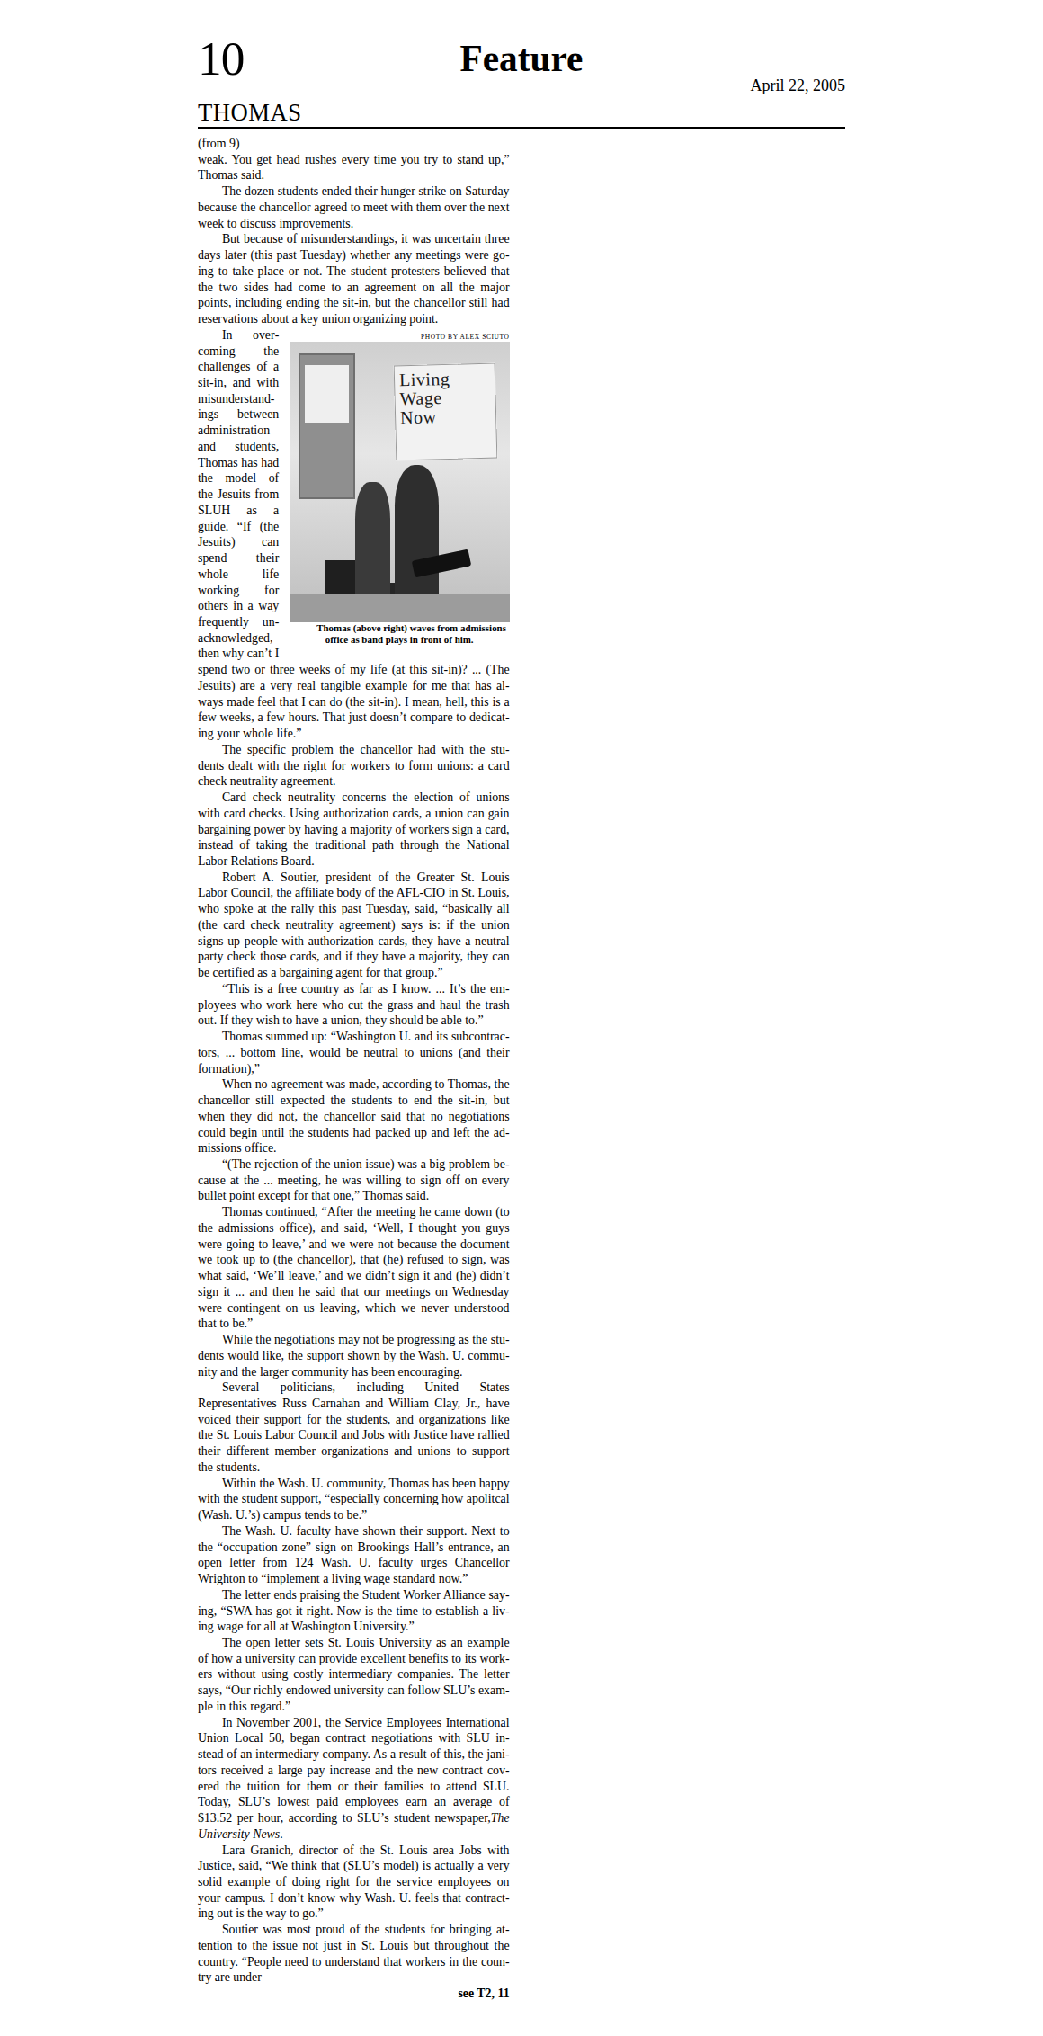10
Feature
April 22, 2005
THOMAS
(from 9)
weak. You get head rushes every time you try to stand up,” Thomas said.
The dozen students ended their hunger strike on Saturday because the chancellor agreed to meet with them over the next week to discuss improvements.
But because of misunderstandings, it was uncertain three days later (this past Tuesday) whether any meetings were going to take place or not. The student protesters believed that the two sides had come to an agreement on all the major points, including ending the sit-in, but the chancellor still had reservations about a key union organizing point.
Photo by Alex Sciuto
Living
Wage
Now
Thomas (above right) waves from admissions office as band plays in front of him.
In overcoming the challenges of a sit-in, and with misunderstandings between administration and students, Thomas has had the model of the Jesuits from SLUH as a guide. “If (the Jesuits) can spend their whole life working for others in a way frequently unacknowledged, then why can’t I spend two or three weeks of my life (at this sit-in)? ... (The Jesuits) are a very real tangible example for me that has always made feel that I can do (the sit-in). I mean, hell, this is a few weeks, a few hours. That just doesn’t compare to dedicating your whole life.”
The specific problem the chancellor had with the students dealt with the right for workers to form unions: a card check neutrality agreement.
Card check neutrality concerns the election of unions with card checks. Using authorization cards, a union can gain bargaining power by having a majority of workers sign a card, instead of taking the traditional path through the National Labor Relations Board.
Robert A. Soutier, president of the Greater St. Louis Labor Council, the affiliate body of the AFL-CIO in St. Louis, who spoke at the rally this past Tuesday, said, “basically all (the card check neutrality agreement) says is: if the union signs up people with authorization cards, they have a neutral party check those cards, and if they have a majority, they can be certified as a bargaining agent for that group.”
“This is a free country as far as I know. ... It’s the employees who work here who cut the grass and haul the trash out. If they wish to have a union, they should be able to.”
Thomas summed up: “Washington U. and its subcontractors, ... bottom line, would be neutral to unions (and their formation),”
When no agreement was made, according to Thomas, the chancellor still expected the students to end the sit-in, but when they did not, the chancellor said that no negotiations could begin until the students had packed up and left the admissions office.
“(The rejection of the union issue) was a big problem because at the ... meeting, he was willing to sign off on every bullet point except for that one,” Thomas said.
Thomas continued, “After the meeting he came down (to the admissions office), and said, ‘Well, I thought you guys were going to leave,’ and we were not because the document we took up to (the chancellor), that (he) refused to sign, was what said, ‘We’ll leave,’ and we didn’t sign it and (he) didn’t sign it ... and then he said that our meetings on Wednesday were contingent on us leaving, which we never understood that to be.”
While the negotiations may not be progressing as the students would like, the support shown by the Wash. U. community and the larger community has been encouraging.
Several politicians, including United States Representatives Russ Carnahan and William Clay, Jr., have voiced their support for the students, and organizations like the St. Louis Labor Council and Jobs with Justice have rallied their different member organizations and unions to support the students.
Within the Wash. U. community, Thomas has been happy with the student support, “especially concerning how apolitcal (Wash. U.’s) campus tends to be.”
The Wash. U. faculty have shown their support. Next to the “occupation zone” sign on Brookings Hall’s entrance, an open letter from 124 Wash. U. faculty urges Chancellor Wrighton to “implement a living wage standard now.”
The letter ends praising the Student Worker Alliance saying, “SWA has got it right. Now is the time to establish a living wage for all at Washington University.”
The open letter sets St. Louis University as an example of how a university can provide excellent benefits to its workers without using costly intermediary companies. The letter says, “Our richly endowed university can follow SLU’s example in this regard.”
In November 2001, the Service Employees International Union Local 50, began contract negotiations with SLU instead of an intermediary company. As a result of this, the janitors received a large pay increase and the new contract covered the tuition for them or their families to attend SLU. Today, SLU’s lowest paid employees earn an average of $13.52 per hour, according to SLU’s student newspaper,The University News.
Lara Granich, director of the St. Louis area Jobs with Justice, said, “We think that (SLU’s model) is actually a very solid example of doing right for the service employees on your campus. I don’t know why Wash. U. feels that contracting out is the way to go.”
Soutier was most proud of the students for bringing attention to the issue not just in St. Louis but throughout the country. “People need to understand that workers in the country are under
see T2, 11